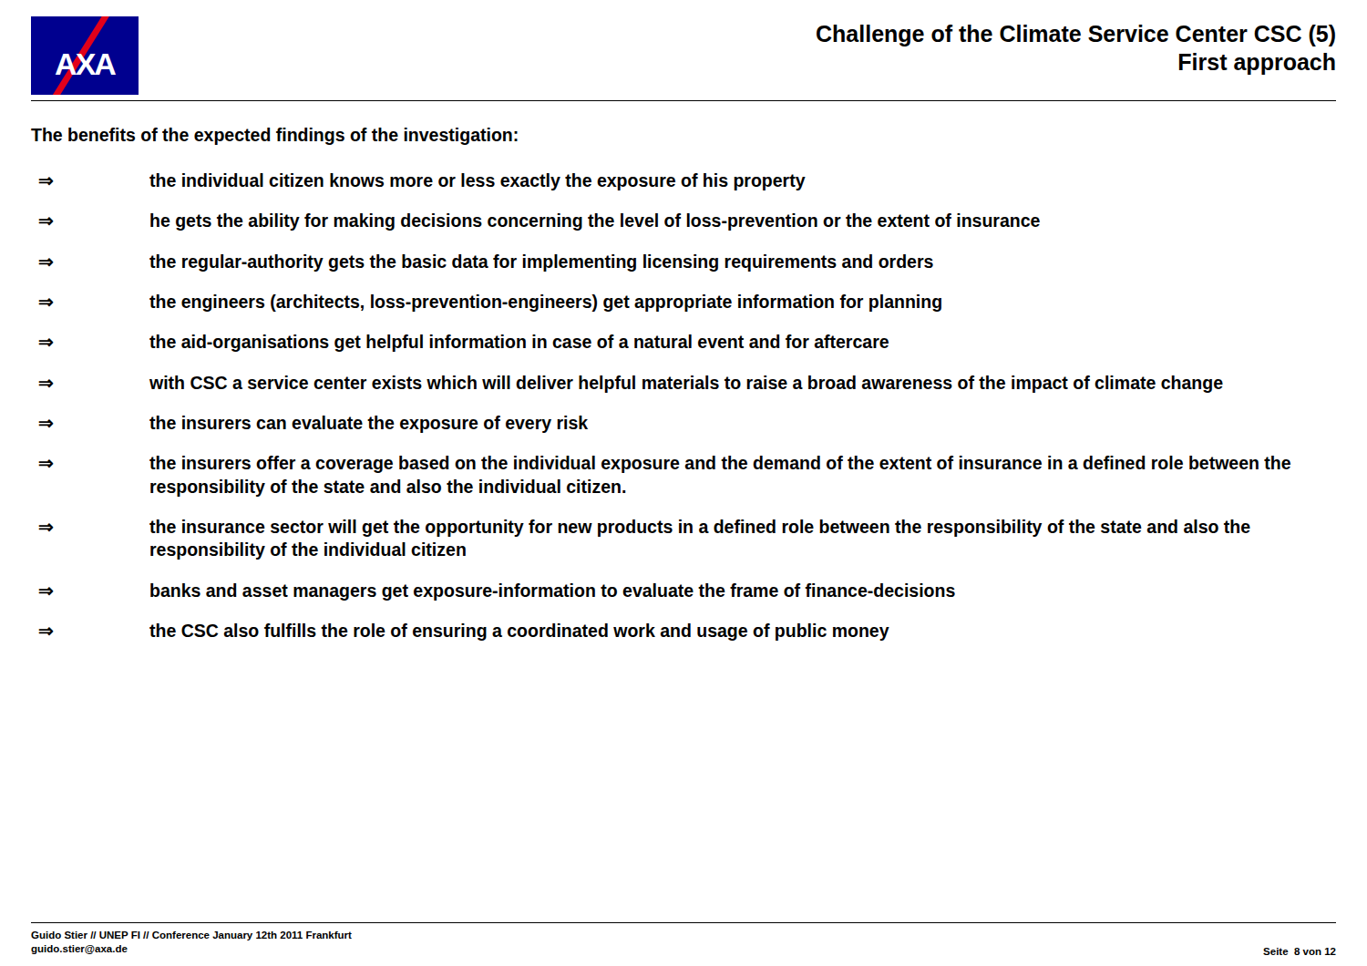AXA
Challenge of the Climate Service Center CSC (5)
First approach
The benefits of the expected findings of the investigation:
⇒ the individual citizen knows more or less exactly the exposure of his property
⇒ he gets the ability for making decisions concerning the level of loss-prevention or the extent of insurance
⇒ the regular-authority gets the basic data for implementing licensing requirements and orders
⇒ the engineers (architects, loss-prevention-engineers) get appropriate information for planning
⇒ the aid-organisations get helpful information in case of a natural event and for aftercare
⇒ with CSC a service center exists which will deliver helpful materials to raise a broad awareness of the impact of climate change
⇒ the insurers can evaluate the exposure of every risk
⇒ the insurers offer a coverage based on the individual exposure and the demand of the extent of insurance in a defined role between the responsibility of the state and also the individual citizen.
⇒ the insurance sector will get the opportunity for new products in a defined role between the responsibility of the state and also the responsibility of the individual citizen
⇒ banks and asset managers get exposure-information to evaluate the frame of finance-decisions
⇒ the CSC also fulfills the role of ensuring a coordinated work and usage of public money
Guido Stier // UNEP FI // Conference January 12th 2011 Frankfurt
guido.stier@axa.de
Seite 8 von 12